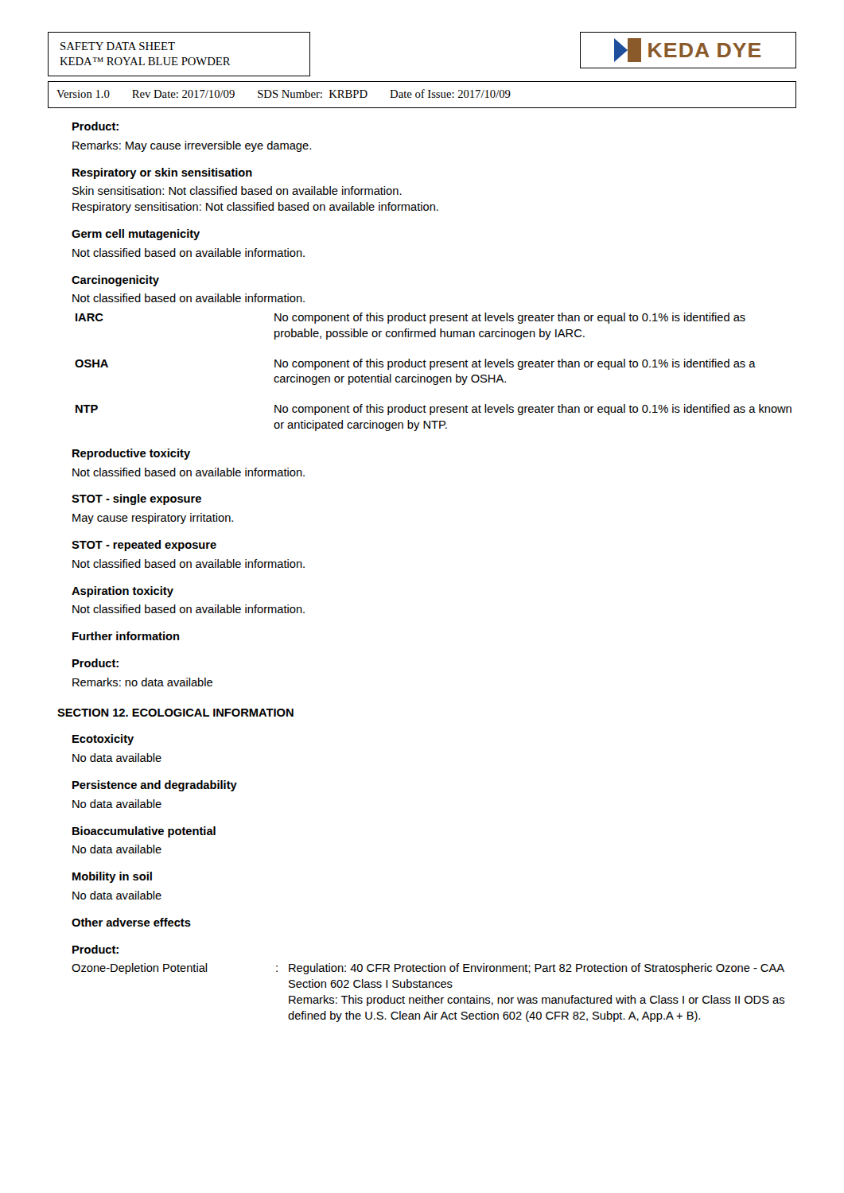SAFETY DATA SHEET
KEDA™ ROYAL BLUE POWDER
KEDA DYE
Version 1.0 Rev Date: 2017/10/09 SDS Number: KRBPD Date of Issue: 2017/10/09
Product:
Remarks: May cause irreversible eye damage.
Respiratory or skin sensitisation
Skin sensitisation: Not classified based on available information.
Respiratory sensitisation: Not classified based on available information.
Germ cell mutagenicity
Not classified based on available information.
Carcinogenicity
Not classified based on available information.
| IARC | No component of this product present at levels greater than or equal to 0.1% is identified as probable, possible or confirmed human carcinogen by IARC. |
| OSHA | No component of this product present at levels greater than or equal to 0.1% is identified as a carcinogen or potential carcinogen by OSHA. |
| NTP | No component of this product present at levels greater than or equal to 0.1% is identified as a known or anticipated carcinogen by NTP. |
Reproductive toxicity
Not classified based on available information.
STOT - single exposure
May cause respiratory irritation.
STOT - repeated exposure
Not classified based on available information.
Aspiration toxicity
Not classified based on available information.
Further information
Product:
Remarks: no data available
SECTION 12. ECOLOGICAL INFORMATION
Ecotoxicity
No data available
Persistence and degradability
No data available
Bioaccumulative potential
No data available
Mobility in soil
No data available
Other adverse effects
Product:
Ozone-Depletion Potential
:
Regulation: 40 CFR Protection of Environment; Part 82 Protection of Stratospheric Ozone - CAA Section 602 Class I Substances
Remarks: This product neither contains, nor was manufactured with a Class I or Class II ODS as defined by the U.S. Clean Air Act Section 602 (40 CFR 82, Subpt. A, App.A + B).